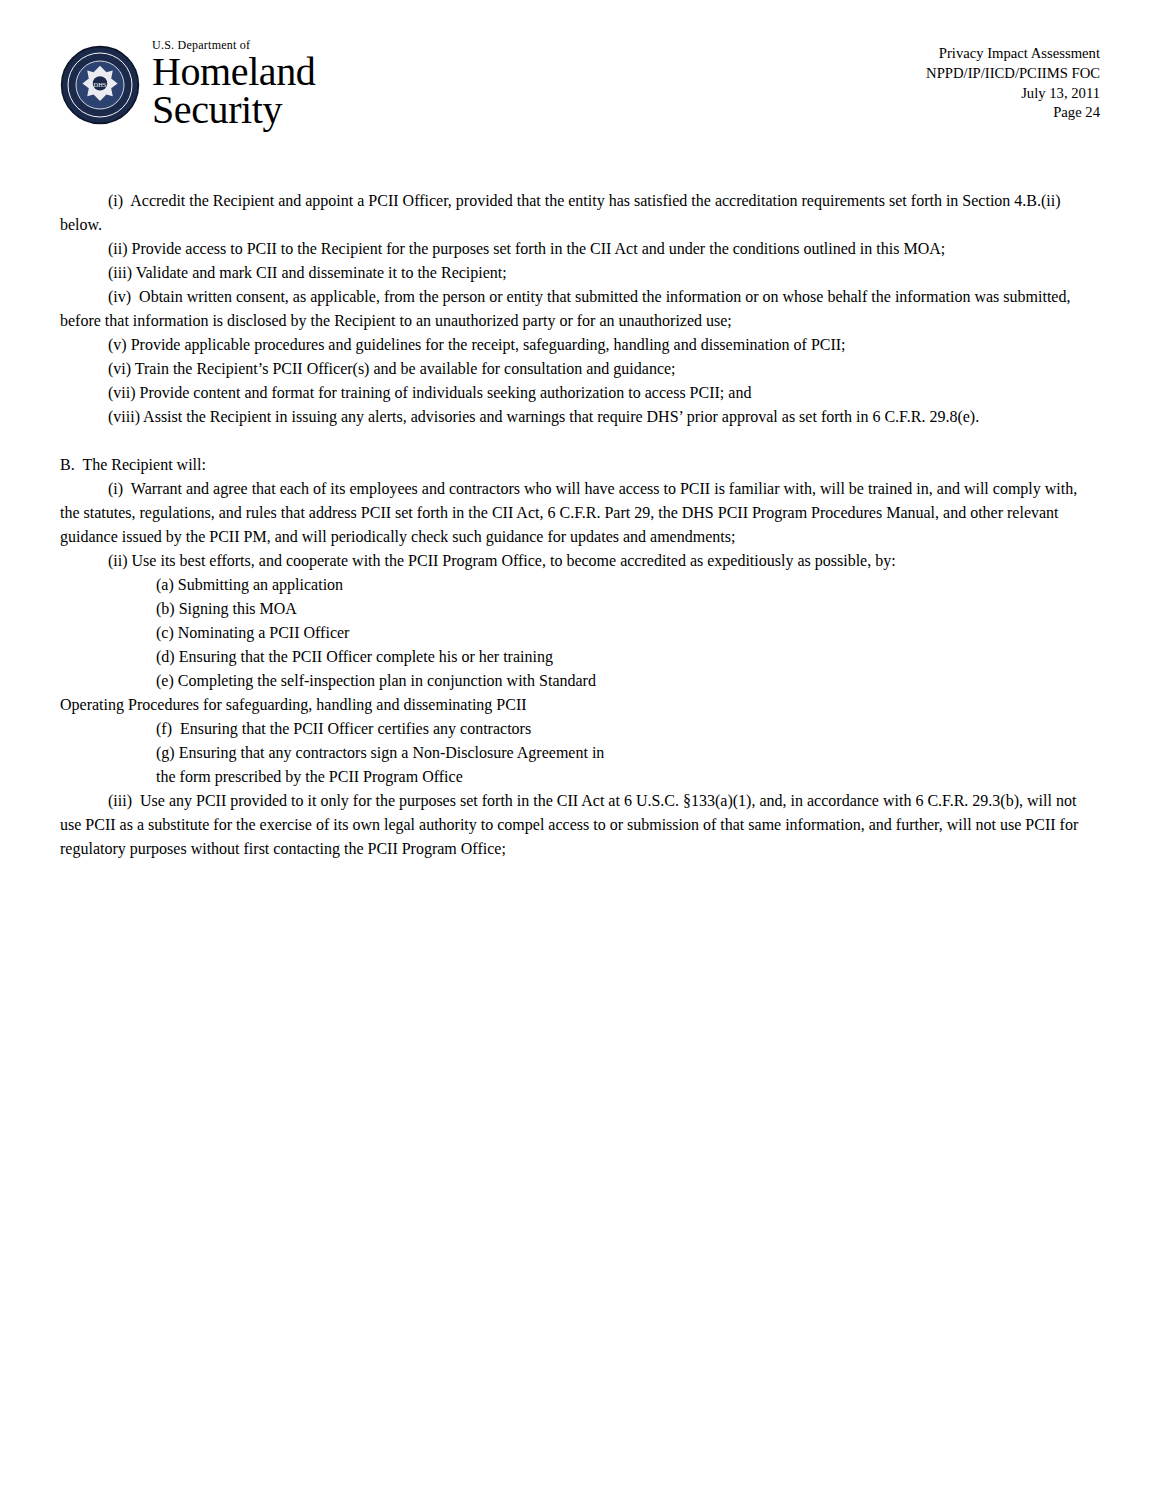DHS
U.S. Department of Homeland Security
Privacy Impact Assessment
NPPD/IP/IICD/PCIIMS FOC
July 13, 2011
Page 24
(i) Accredit the Recipient and appoint a PCII Officer, provided that the entity has satisfied the accreditation requirements set forth in Section 4.B.(ii) below.
(ii) Provide access to PCII to the Recipient for the purposes set forth in the CII Act and under the conditions outlined in this MOA;
(iii) Validate and mark CII and disseminate it to the Recipient;
(iv) Obtain written consent, as applicable, from the person or entity that submitted the information or on whose behalf the information was submitted, before that information is disclosed by the Recipient to an unauthorized party or for an unauthorized use;
(v) Provide applicable procedures and guidelines for the receipt, safeguarding, handling and dissemination of PCII;
(vi) Train the Recipient’s PCII Officer(s) and be available for consultation and guidance;
(vii) Provide content and format for training of individuals seeking authorization to access PCII; and
(viii) Assist the Recipient in issuing any alerts, advisories and warnings that require DHS’ prior approval as set forth in 6 C.F.R. 29.8(e).
B. The Recipient will:
(i) Warrant and agree that each of its employees and contractors who will have access to PCII is familiar with, will be trained in, and will comply with, the statutes, regulations, and rules that address PCII set forth in the CII Act, 6 C.F.R. Part 29, the DHS PCII Program Procedures Manual, and other relevant guidance issued by the PCII PM, and will periodically check such guidance for updates and amendments;
(ii) Use its best efforts, and cooperate with the PCII Program Office, to become accredited as expeditiously as possible, by:
(a) Submitting an application
(b) Signing this MOA
(c) Nominating a PCII Officer
(d) Ensuring that the PCII Officer complete his or her training
(e) Completing the self-inspection plan in conjunction with Standard
Operating Procedures for safeguarding, handling and disseminating PCII
(f) Ensuring that the PCII Officer certifies any contractors
(g) Ensuring that any contractors sign a Non-Disclosure Agreement in
the form prescribed by the PCII Program Office
(iii) Use any PCII provided to it only for the purposes set forth in the CII Act at 6 U.S.C. §133(a)(1), and, in accordance with 6 C.F.R. 29.3(b), will not use PCII as a substitute for the exercise of its own legal authority to compel access to or submission of that same information, and further, will not use PCII for regulatory purposes without first contacting the PCII Program Office;